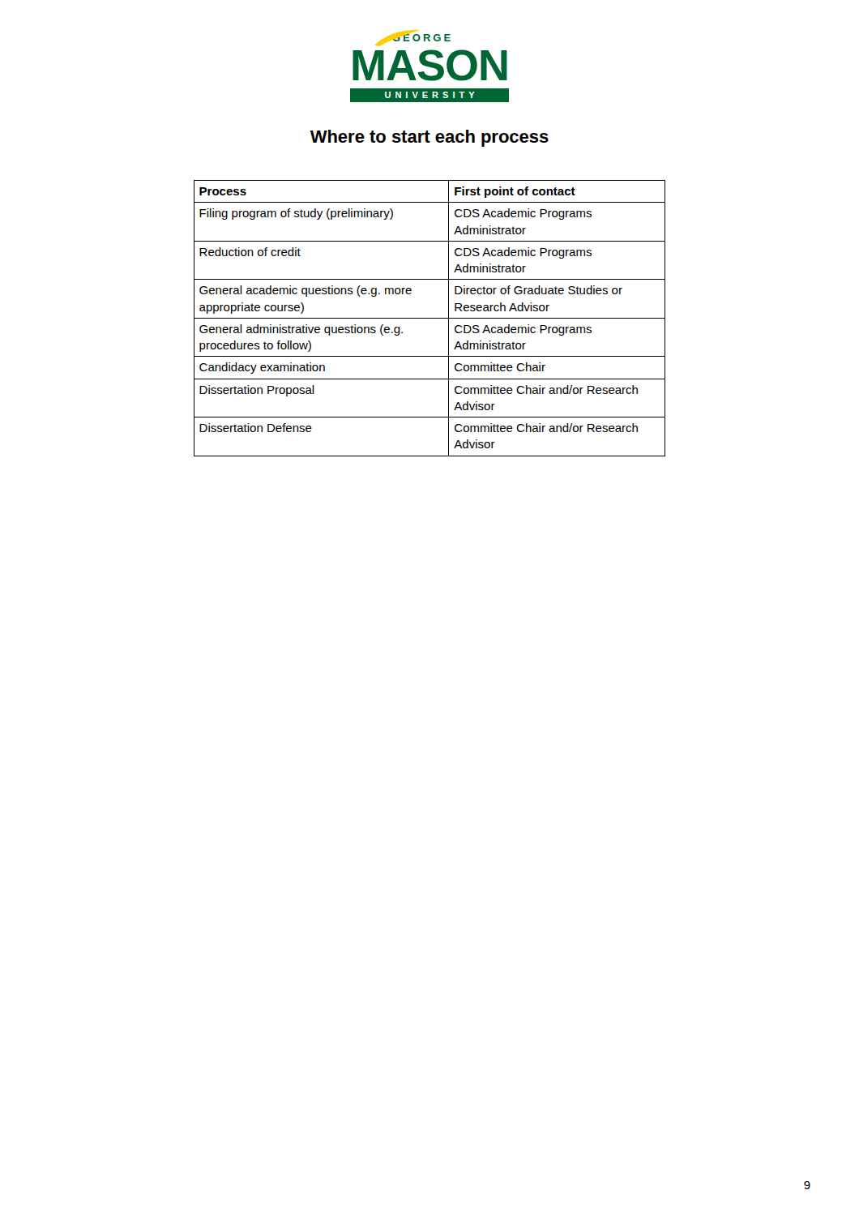GEORGE
MASON
UNIVERSITY
Where to start each process
| Process | First point of contact |
| --- | --- |
| Filing program of study (preliminary) | CDS Academic Programs Administrator |
| Reduction of credit | CDS Academic Programs Administrator |
| General academic questions (e.g. more appropriate course) | Director of Graduate Studies or Research Advisor |
| General administrative questions (e.g. procedures to follow) | CDS Academic Programs Administrator |
| Candidacy examination | Committee Chair |
| Dissertation Proposal | Committee Chair and/or Research Advisor |
| Dissertation Defense | Committee Chair and/or Research Advisor |
9